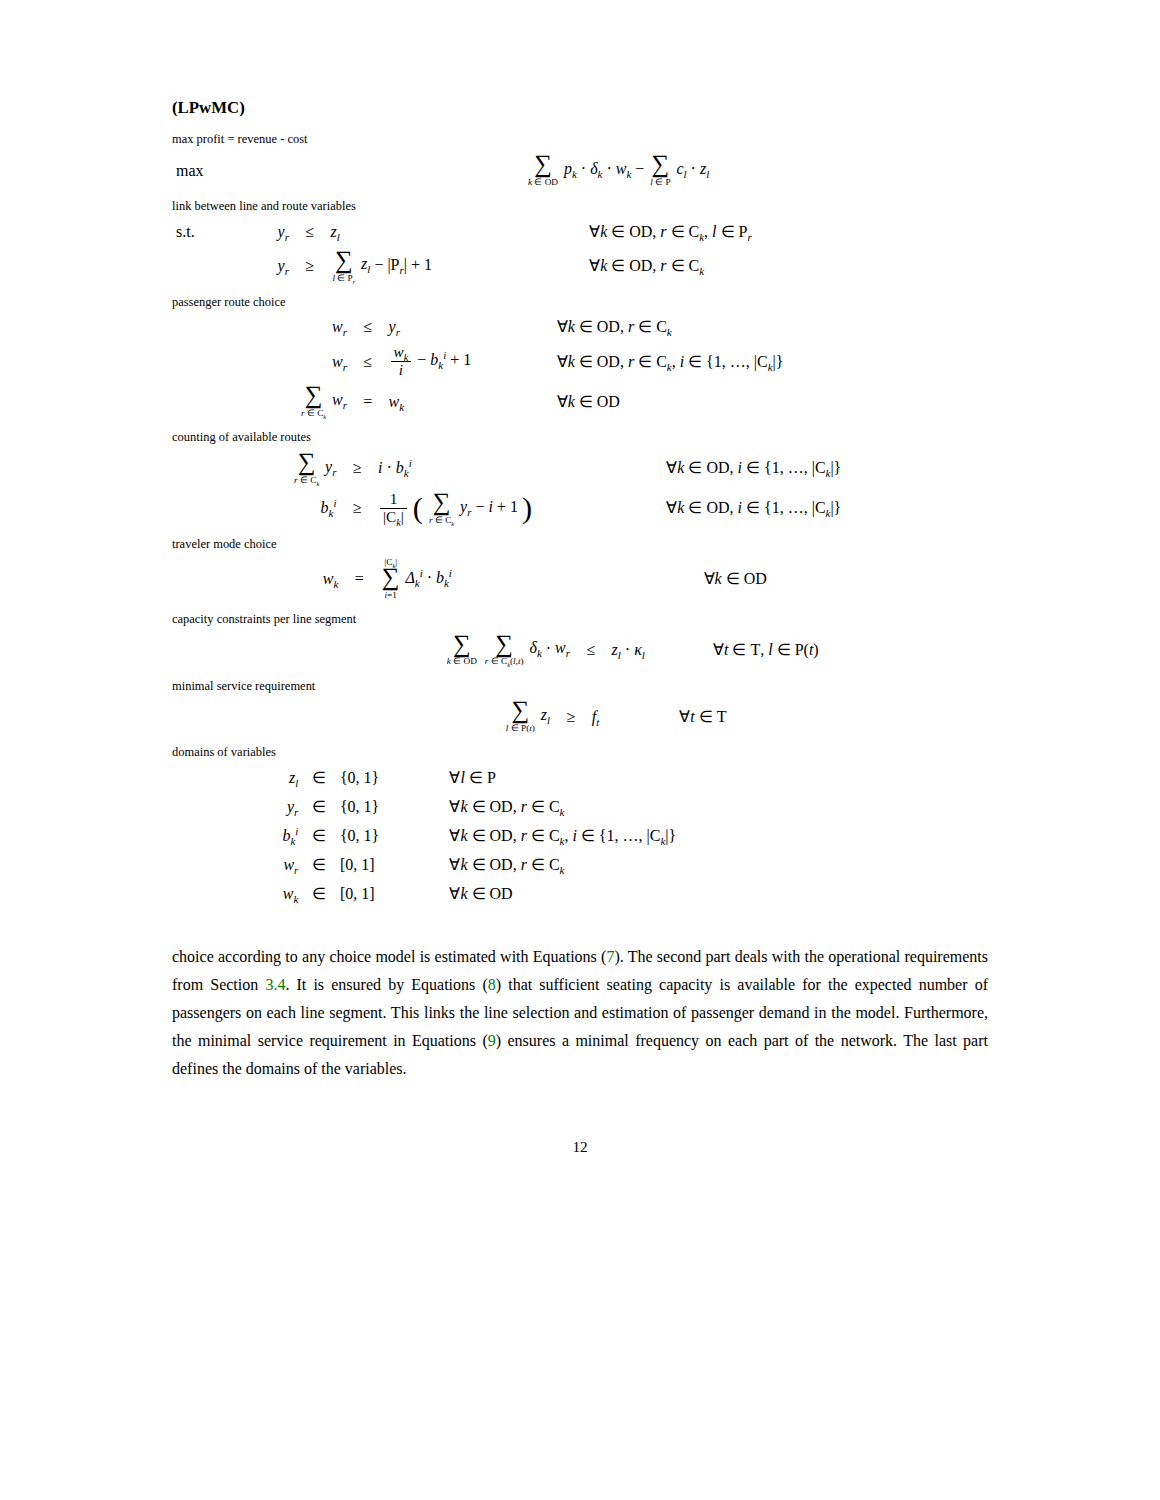(LPwMC)
max profit = revenue - cost
| max | ∑ k ∈ OD p k · δ k · w k − ∑ l ∈ P c l · z l |
link between line and route variables
| s.t. | y r | ≤ | z l | ∀ k ∈ OD , r ∈ C k , l ∈ P r |
| | y r | ≥ | ∑ l ∈ P r z l − / P r / + 1 | ∀ k ∈ OD , r ∈ C k |
passenger route choice
| | w r | ≤ | y r | ∀ k ∈ OD , r ∈ C k |
| | w r | ≤ | w k i − b k i + 1 | ∀ k ∈ OD , r ∈ C k , i ∈ {1, …, / C k /} |
| | ∑ r ∈ C k w r | = | w k | ∀ k ∈ OD |
counting of available routes
| | ∑ r ∈ C k y r | ≥ | i · b k i | ∀ k ∈ OD , i ∈ {1, …, / C k /} |
| | b k i | ≥ | 1 / C k / ( ∑ r ∈ C k y r − i + 1 ) | ∀ k ∈ OD , i ∈ {1, …, / C k /} |
traveler mode choice
| | w k | = | / C k / ∑ i =1 Δ k i · b k i | ∀ k ∈ OD |
capacity constraints per line segment
| | ∑ k ∈ OD ∑ r ∈ C k ( l,t ) δ k · w r | ≤ | z l · κ l | ∀ t ∈ T , l ∈ P ( t ) |
minimal service requirement
| | ∑ l ∈ P ( t ) z l | ≥ | f t | ∀ t ∈ T |
domains of variables
| | z l | ∈ | {0, 1} | ∀ l ∈ P |
| | y r | ∈ | {0, 1} | ∀ k ∈ OD , r ∈ C k |
| | b k i | ∈ | {0, 1} | ∀ k ∈ OD , r ∈ C k , i ∈ {1, …, / C k /} |
| | w r | ∈ | [0, 1] | ∀ k ∈ OD , r ∈ C k |
| | w k | ∈ | [0, 1] | ∀ k ∈ OD |
choice according to any choice model is estimated with Equations (7). The second part deals with the operational requirements from Section 3.4. It is ensured by Equations (8) that sufficient seating capacity is available for the expected number of passengers on each line segment. This links the line selection and estimation of passenger demand in the model. Furthermore, the minimal service requirement in Equations (9) ensures a minimal frequency on each part of the network. The last part defines the domains of the variables.
12